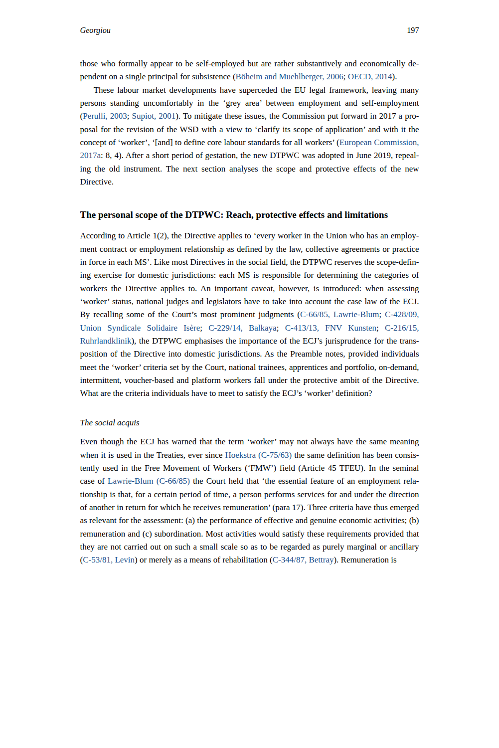Georgiou 197
those who formally appear to be self-employed but are rather substantively and economically dependent on a single principal for subsistence (Böheim and Muehlberger, 2006; OECD, 2014).
These labour market developments have superceded the EU legal framework, leaving many persons standing uncomfortably in the ‘grey area’ between employment and self-employment (Perulli, 2003; Supiot, 2001). To mitigate these issues, the Commission put forward in 2017 a proposal for the revision of the WSD with a view to ‘clarify its scope of application’ and with it the concept of ‘worker’, ‘[and] to define core labour standards for all workers’ (European Commission, 2017a: 8, 4). After a short period of gestation, the new DTPWC was adopted in June 2019, repealing the old instrument. The next section analyses the scope and protective effects of the new Directive.
The personal scope of the DTPWC: Reach, protective effects and limitations
According to Article 1(2), the Directive applies to ‘every worker in the Union who has an employment contract or employment relationship as defined by the law, collective agreements or practice in force in each MS’. Like most Directives in the social field, the DTPWC reserves the scope-defining exercise for domestic jurisdictions: each MS is responsible for determining the categories of workers the Directive applies to. An important caveat, however, is introduced: when assessing ‘worker’ status, national judges and legislators have to take into account the case law of the ECJ. By recalling some of the Court’s most prominent judgments (C-66/85, Lawrie-Blum; C-428/09, Union Syndicale Solidaire Isère; C-229/14, Balkaya; C-413/13, FNV Kunsten; C-216/15, Ruhrlandklinik), the DTPWC emphasises the importance of the ECJ’s jurisprudence for the transposition of the Directive into domestic jurisdictions. As the Preamble notes, provided individuals meet the ‘worker’ criteria set by the Court, national trainees, apprentices and portfolio, on-demand, intermittent, voucher-based and platform workers fall under the protective ambit of the Directive. What are the criteria individuals have to meet to satisfy the ECJ’s ‘worker’ definition?
The social acquis
Even though the ECJ has warned that the term ‘worker’ may not always have the same meaning when it is used in the Treaties, ever since Hoekstra (C-75/63) the same definition has been consistently used in the Free Movement of Workers (‘FMW’) field (Article 45 TFEU). In the seminal case of Lawrie-Blum (C-66/85) the Court held that ‘the essential feature of an employment relationship is that, for a certain period of time, a person performs services for and under the direction of another in return for which he receives remuneration’ (para 17). Three criteria have thus emerged as relevant for the assessment: (a) the performance of effective and genuine economic activities; (b) remuneration and (c) subordination. Most activities would satisfy these requirements provided that they are not carried out on such a small scale so as to be regarded as purely marginal or ancillary (C-53/81, Levin) or merely as a means of rehabilitation (C-344/87, Bettray). Remuneration is